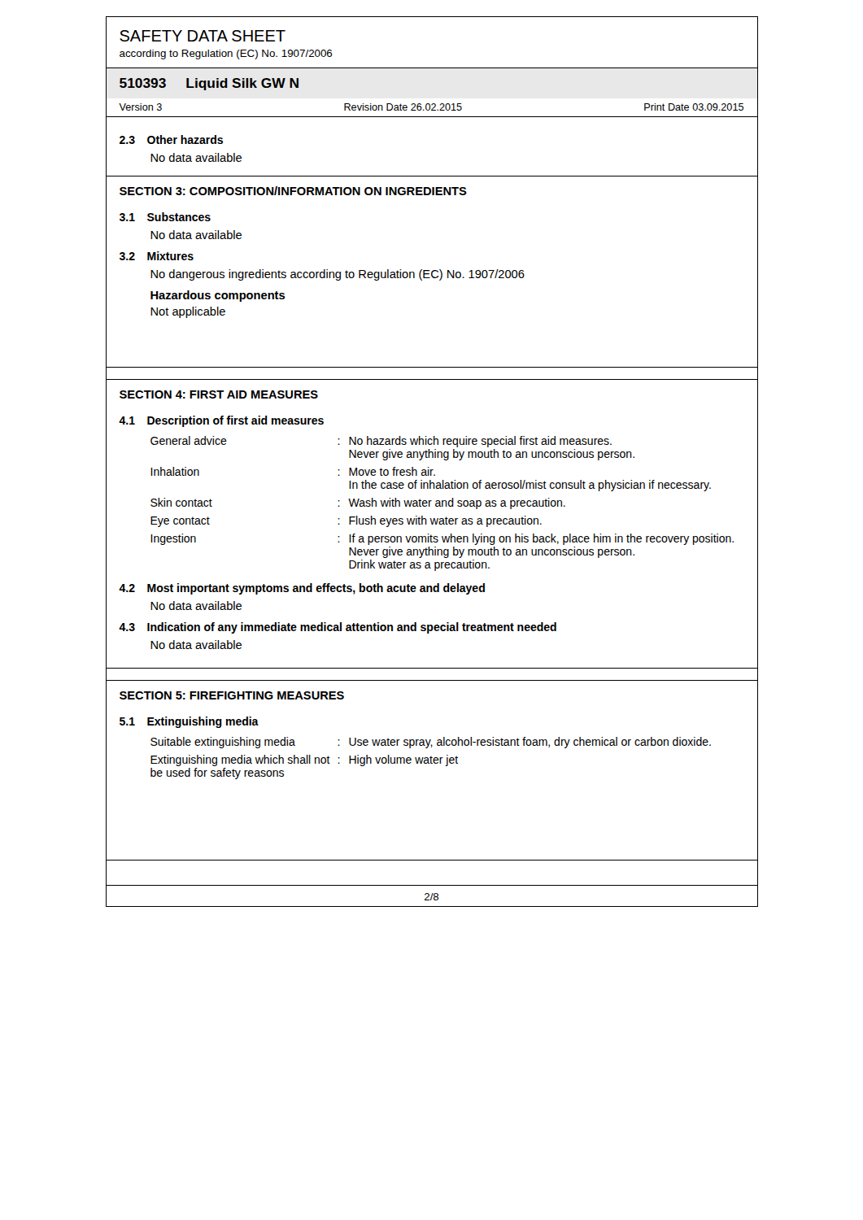SAFETY DATA SHEET
according to Regulation (EC) No. 1907/2006
510393 Liquid Silk GW N
Version 3 Revision Date 26.02.2015 Print Date 03.09.2015
2.3 Other hazards
No data available
SECTION 3: COMPOSITION/INFORMATION ON INGREDIENTS
3.1 Substances
No data available
3.2 Mixtures
No dangerous ingredients according to Regulation (EC) No. 1907/2006
Hazardous components
Not applicable
SECTION 4: FIRST AID MEASURES
4.1 Description of first aid measures
| General advice | : | No hazards which require special first aid measures. Never give anything by mouth to an unconscious person. |
| Inhalation | : | Move to fresh air. In the case of inhalation of aerosol/mist consult a physician if necessary. |
| Skin contact | : | Wash with water and soap as a precaution. |
| Eye contact | : | Flush eyes with water as a precaution. |
| Ingestion | : | If a person vomits when lying on his back, place him in the recovery position. Never give anything by mouth to an unconscious person. Drink water as a precaution. |
4.2 Most important symptoms and effects, both acute and delayed
No data available
4.3 Indication of any immediate medical attention and special treatment needed
No data available
SECTION 5: FIREFIGHTING MEASURES
5.1 Extinguishing media
| Suitable extinguishing media | : | Use water spray, alcohol-resistant foam, dry chemical or carbon dioxide. |
| Extinguishing media which shall not be used for safety reasons | : | High volume water jet |
2/8